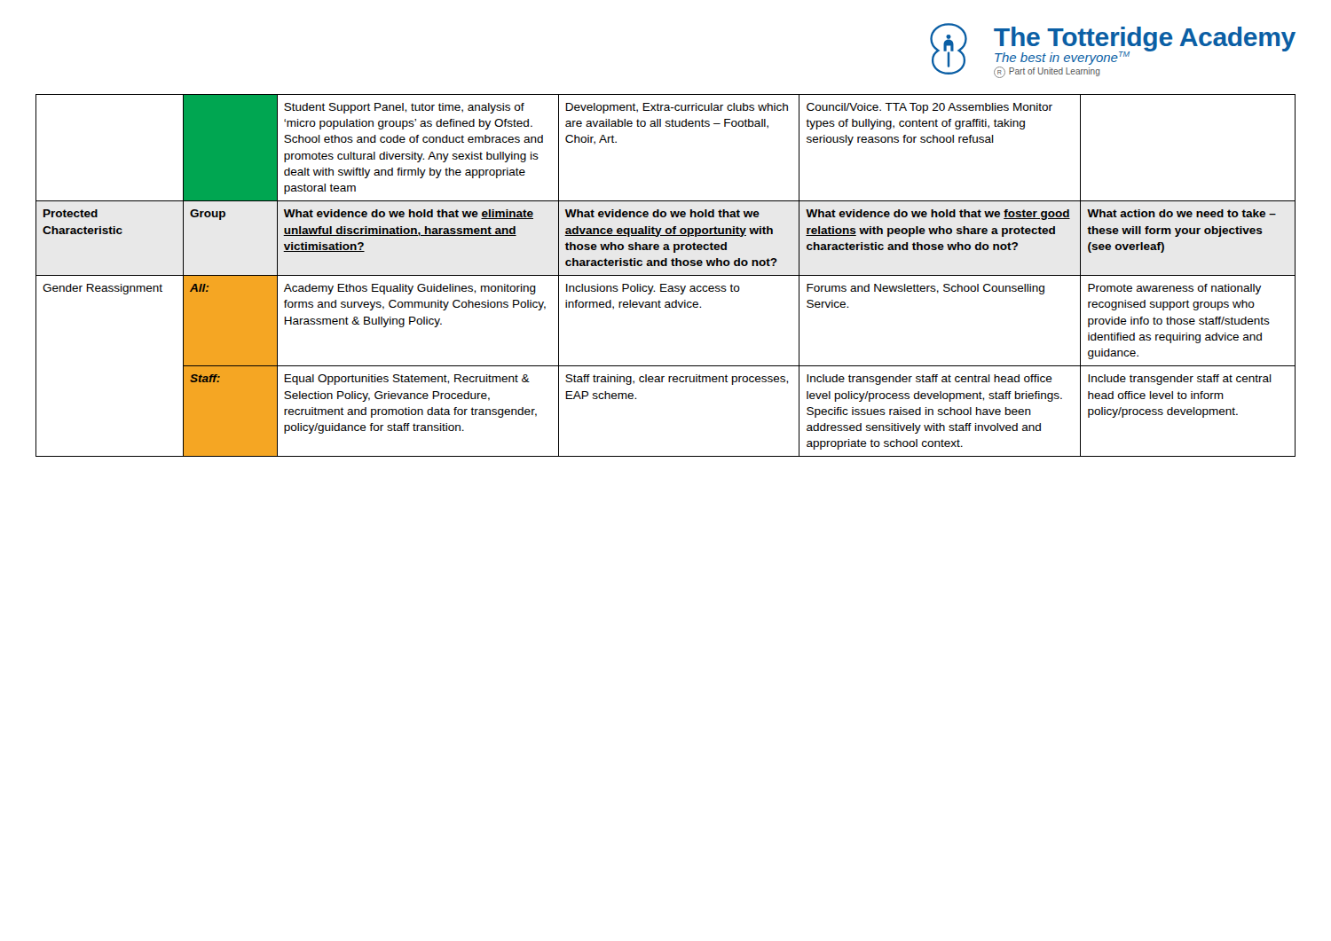The Totteridge Academy
The best in everyoneTM
RPart of United Learning
| | | Student Support Panel, tutor time, analysis of ‘micro population groups’ as defined by Ofsted. School ethos and code of conduct embraces and promotes cultural diversity. Any sexist bullying is dealt with swiftly and firmly by the appropriate pastoral team | Development, Extra-curricular clubs which are available to all students – Football, Choir, Art. | Council/Voice. TTA Top 20 Assemblies Monitor types of bullying, content of graffiti, taking seriously reasons for school refusal | |
| Protected Characteristic | Group | What evidence do we hold that we eliminate unlawful discrimination, harassment and victimisation? | What evidence do we hold that we advance equality of opportunity with those who share a protected characteristic and those who do not? | What evidence do we hold that we foster good relations with people who share a protected characteristic and those who do not? | What action do we need to take –these will form your objectives (see overleaf) |
| Gender Reassignment | All: | Academy Ethos Equality Guidelines, monitoring forms and surveys, Community Cohesions Policy, Harassment & Bullying Policy. | Inclusions Policy. Easy access to informed, relevant advice. | Forums and Newsletters, School Counselling Service. | Promote awareness of nationally recognised support groups who provide info to those staff/students identified as requiring advice and guidance. |
| Staff: | Equal Opportunities Statement, Recruitment & Selection Policy, Grievance Procedure, recruitment and promotion data for transgender, policy/guidance for staff transition. | Staff training, clear recruitment processes, EAP scheme. | Include transgender staff at central head office level policy/process development, staff briefings. Specific issues raised in school have been addressed sensitively with staff involved and appropriate to school context. | Include transgender staff at central head office level to inform policy/process development. |